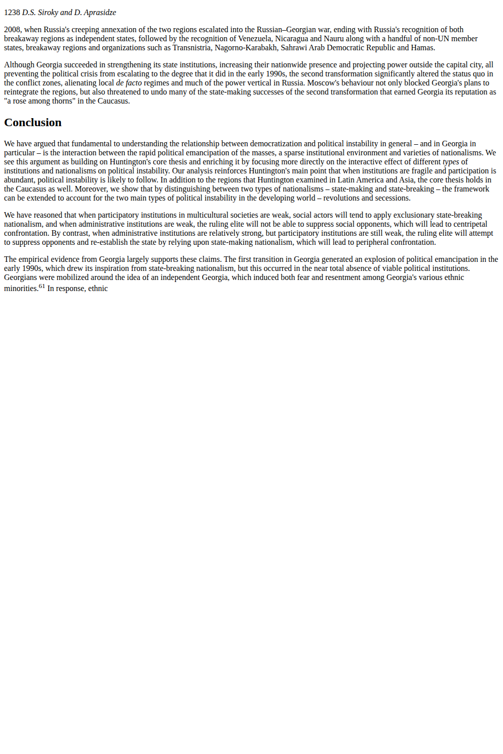1238 D.S. Siroky and D. Aprasidze
2008, when Russia's creeping annexation of the two regions escalated into the Russian–Georgian war, ending with Russia's recognition of both breakaway regions as independent states, followed by the recognition of Venezuela, Nicaragua and Nauru along with a handful of non-UN member states, breakaway regions and organizations such as Transnistria, Nagorno-Karabakh, Sahrawi Arab Democratic Republic and Hamas.
Although Georgia succeeded in strengthening its state institutions, increasing their nationwide presence and projecting power outside the capital city, all preventing the political crisis from escalating to the degree that it did in the early 1990s, the second transformation significantly altered the status quo in the conflict zones, alienating local de facto regimes and much of the power vertical in Russia. Moscow's behaviour not only blocked Georgia's plans to reintegrate the regions, but also threatened to undo many of the state-making successes of the second transformation that earned Georgia its reputation as "a rose among thorns" in the Caucasus.
Conclusion
We have argued that fundamental to understanding the relationship between democratization and political instability in general – and in Georgia in particular – is the interaction between the rapid political emancipation of the masses, a sparse institutional environment and varieties of nationalisms. We see this argument as building on Huntington's core thesis and enriching it by focusing more directly on the interactive effect of different types of institutions and nationalisms on political instability. Our analysis reinforces Huntington's main point that when institutions are fragile and participation is abundant, political instability is likely to follow. In addition to the regions that Huntington examined in Latin America and Asia, the core thesis holds in the Caucasus as well. Moreover, we show that by distinguishing between two types of nationalisms – state-making and state-breaking – the framework can be extended to account for the two main types of political instability in the developing world – revolutions and secessions.
We have reasoned that when participatory institutions in multicultural societies are weak, social actors will tend to apply exclusionary state-breaking nationalism, and when administrative institutions are weak, the ruling elite will not be able to suppress social opponents, which will lead to centripetal confrontation. By contrast, when administrative institutions are relatively strong, but participatory institutions are still weak, the ruling elite will attempt to suppress opponents and re-establish the state by relying upon state-making nationalism, which will lead to peripheral confrontation.
The empirical evidence from Georgia largely supports these claims. The first transition in Georgia generated an explosion of political emancipation in the early 1990s, which drew its inspiration from state-breaking nationalism, but this occurred in the near total absence of viable political institutions. Georgians were mobilized around the idea of an independent Georgia, which induced both fear and resentment among Georgia's various ethnic minorities.61 In response, ethnic